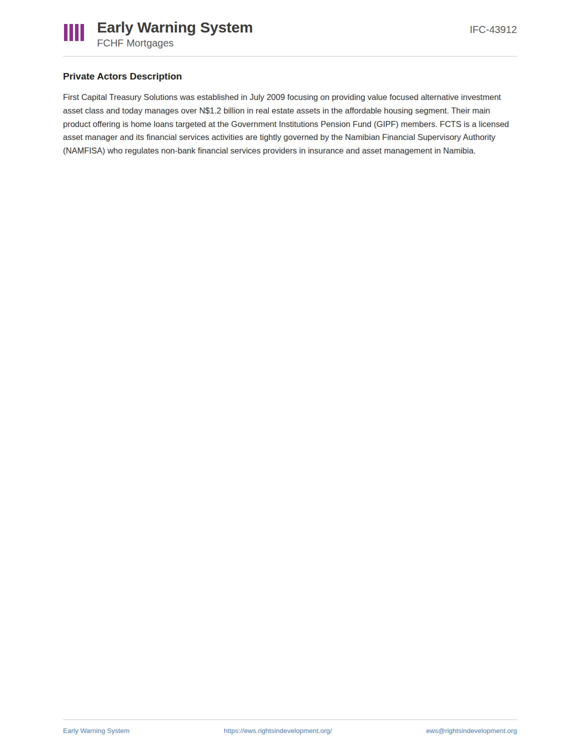Early Warning System
FCHF Mortgages
IFC-43912
Private Actors Description
First Capital Treasury Solutions was established in July 2009 focusing on providing value focused alternative investment asset class and today manages over N$1.2 billion in real estate assets in the affordable housing segment. Their main product offering is home loans targeted at the Government Institutions Pension Fund (GIPF) members. FCTS is a licensed asset manager and its financial services activities are tightly governed by the Namibian Financial Supervisory Authority (NAMFISA) who regulates non-bank financial services providers in insurance and asset management in Namibia.
Early Warning System
https://ews.rightsindevelopment.org/
ews@rightsindevelopment.org